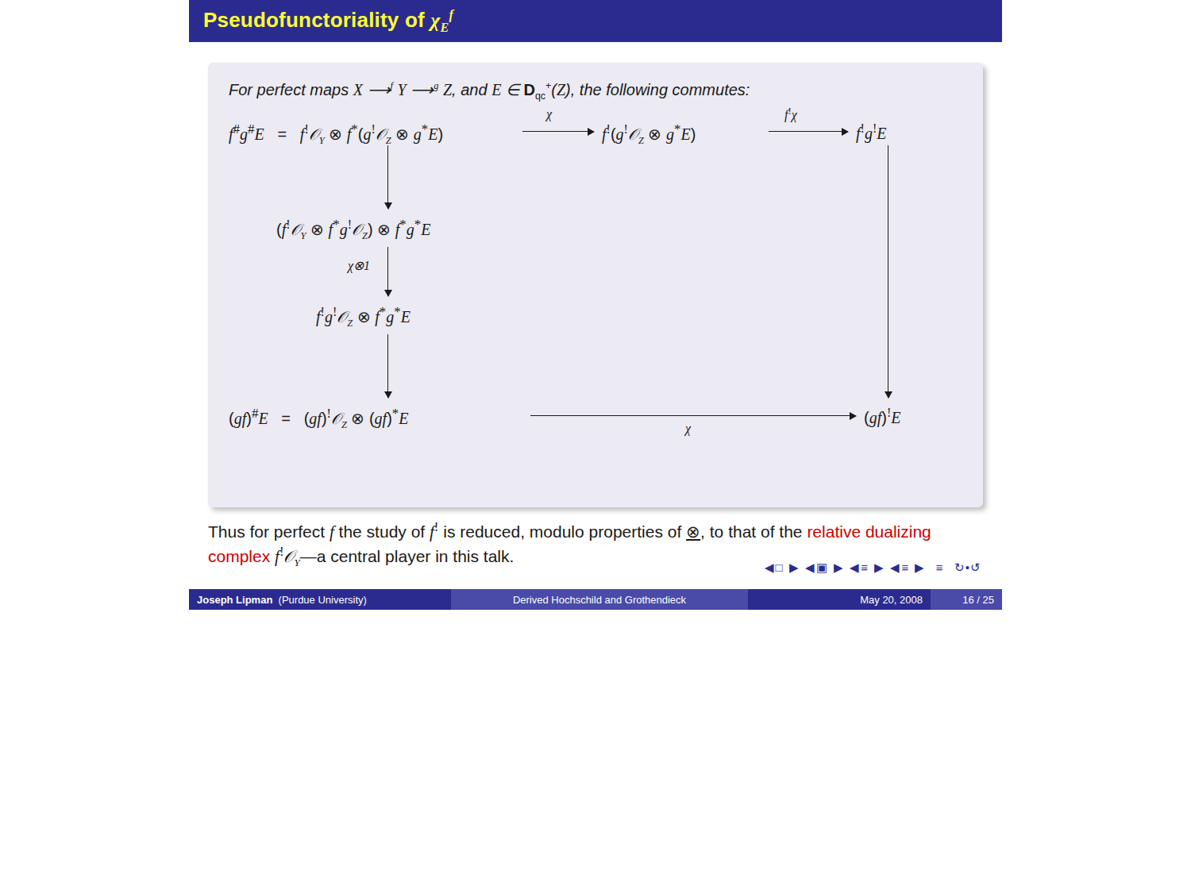Pseudofunctoriality of χEf
For perfect maps X ⟶f Y ⟶g Z, and E ∈ Dqc+(Z), the following commutes:
f#g#E = f!𝒪Y ⊗ f*(g!𝒪Z ⊗ g*E)
f!(g!𝒪Z ⊗ g*E)
f!g!E
χ
f!χ
(f!𝒪Y ⊗ f*g!𝒪Z) ⊗ f*g*E
χ⊗1
f!g!𝒪Z ⊗ f*g*E
(gf)#E = (gf)!𝒪Z ⊗ (gf)*E
(gf)!E
χ
Thus for perfect f the study of f! is reduced, modulo properties of ⊗, to that of the relative dualizing complex f!𝒪Y—a central player in this talk.
◀□ ▶ ◀▣ ▶ ◀≡ ▶ ◀≡ ▶ ≡ ↻•↺
Joseph Lipman (Purdue University)
Derived Hochschild and Grothendieck
May 20, 2008
16 / 25